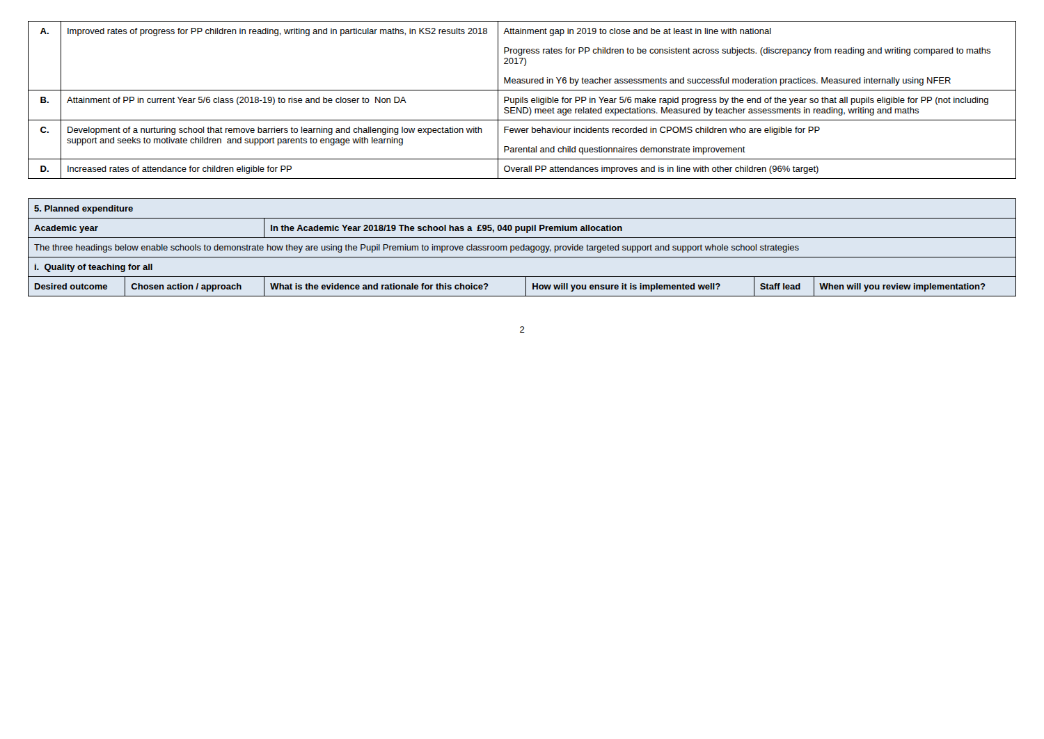| A. | Improved rates of progress for PP children in reading, writing and in particular maths, in KS2 results 2018 | Attainment gap in 2019 to close and be at least in line with national Progress rates for PP children to be consistent across subjects. (discrepancy from reading and writing compared to maths 2017) Measured in Y6 by teacher assessments and successful moderation practices. Measured internally using NFER |
| B. | Attainment of PP in current Year 5/6 class (2018-19) to rise and be closer to Non DA | Pupils eligible for PP in Year 5/6 make rapid progress by the end of the year so that all pupils eligible for PP (not including SEND) meet age related expectations. Measured by teacher assessments in reading, writing and maths |
| C. | Development of a nurturing school that remove barriers to learning and challenging low expectation with support and seeks to motivate children and support parents to engage with learning | Fewer behaviour incidents recorded in CPOMS children who are eligible for PP Parental and child questionnaires demonstrate improvement |
| D. | Increased rates of attendance for children eligible for PP | Overall PP attendances improves and is in line with other children (96% target) |
| 5. Planned expenditure |
| Academic year | In the Academic Year 2018/19 The school has a £95, 040 pupil Premium allocation |
| The three headings below enable schools to demonstrate how they are using the Pupil Premium to improve classroom pedagogy, provide targeted support and support whole school strategies |
| i. Quality of teaching for all |
| Desired outcome | Chosen action / approach | What is the evidence and rationale for this choice? | How will you ensure it is implemented well? | Staff lead | When will you review implementation? |
2